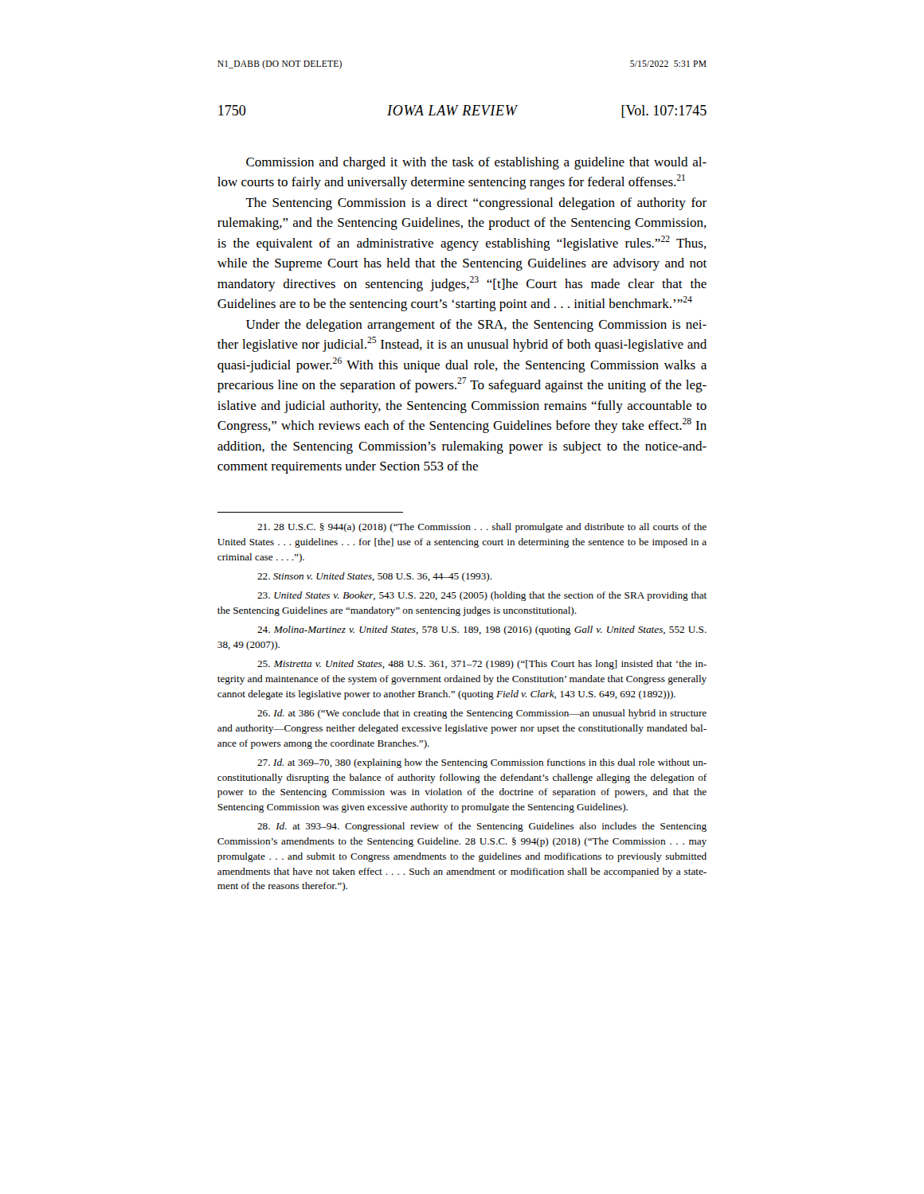N1_DABB (DO NOT DELETE) 5/15/2022 5:31 PM
1750 IOWA LAW REVIEW [Vol. 107:1745
Commission and charged it with the task of establishing a guideline that would allow courts to fairly and universally determine sentencing ranges for federal offenses.21
The Sentencing Commission is a direct “congressional delegation of authority for rulemaking,” and the Sentencing Guidelines, the product of the Sentencing Commission, is the equivalent of an administrative agency establishing “legislative rules.”22 Thus, while the Supreme Court has held that the Sentencing Guidelines are advisory and not mandatory directives on sentencing judges,23 “[t]he Court has made clear that the Guidelines are to be the sentencing court’s ‘starting point and . . . initial benchmark.’”24
Under the delegation arrangement of the SRA, the Sentencing Commission is neither legislative nor judicial.25 Instead, it is an unusual hybrid of both quasi-legislative and quasi-judicial power.26 With this unique dual role, the Sentencing Commission walks a precarious line on the separation of powers.27 To safeguard against the uniting of the legislative and judicial authority, the Sentencing Commission remains “fully accountable to Congress,” which reviews each of the Sentencing Guidelines before they take effect.28 In addition, the Sentencing Commission’s rulemaking power is subject to the notice-and-comment requirements under Section 553 of the
21. 28 U.S.C. § 944(a) (2018) (“The Commission . . . shall promulgate and distribute to all courts of the United States . . . guidelines . . . for [the] use of a sentencing court in determining the sentence to be imposed in a criminal case . . . .”).
22. Stinson v. United States, 508 U.S. 36, 44–45 (1993).
23. United States v. Booker, 543 U.S. 220, 245 (2005) (holding that the section of the SRA providing that the Sentencing Guidelines are “mandatory” on sentencing judges is unconstitutional).
24. Molina-Martinez v. United States, 578 U.S. 189, 198 (2016) (quoting Gall v. United States, 552 U.S. 38, 49 (2007)).
25. Mistretta v. United States, 488 U.S. 361, 371–72 (1989) (“[This Court has long] insisted that ‘the integrity and maintenance of the system of government ordained by the Constitution’ mandate that Congress generally cannot delegate its legislative power to another Branch.” (quoting Field v. Clark, 143 U.S. 649, 692 (1892))).
26. Id. at 386 (“We conclude that in creating the Sentencing Commission—an unusual hybrid in structure and authority—Congress neither delegated excessive legislative power nor upset the constitutionally mandated balance of powers among the coordinate Branches.”).
27. Id. at 369–70, 380 (explaining how the Sentencing Commission functions in this dual role without unconstitutionally disrupting the balance of authority following the defendant’s challenge alleging the delegation of power to the Sentencing Commission was in violation of the doctrine of separation of powers, and that the Sentencing Commission was given excessive authority to promulgate the Sentencing Guidelines).
28. Id. at 393–94. Congressional review of the Sentencing Guidelines also includes the Sentencing Commission’s amendments to the Sentencing Guideline. 28 U.S.C. § 994(p) (2018) (“The Commission . . . may promulgate . . . and submit to Congress amendments to the guidelines and modifications to previously submitted amendments that have not taken effect . . . . Such an amendment or modification shall be accompanied by a statement of the reasons therefor.”).